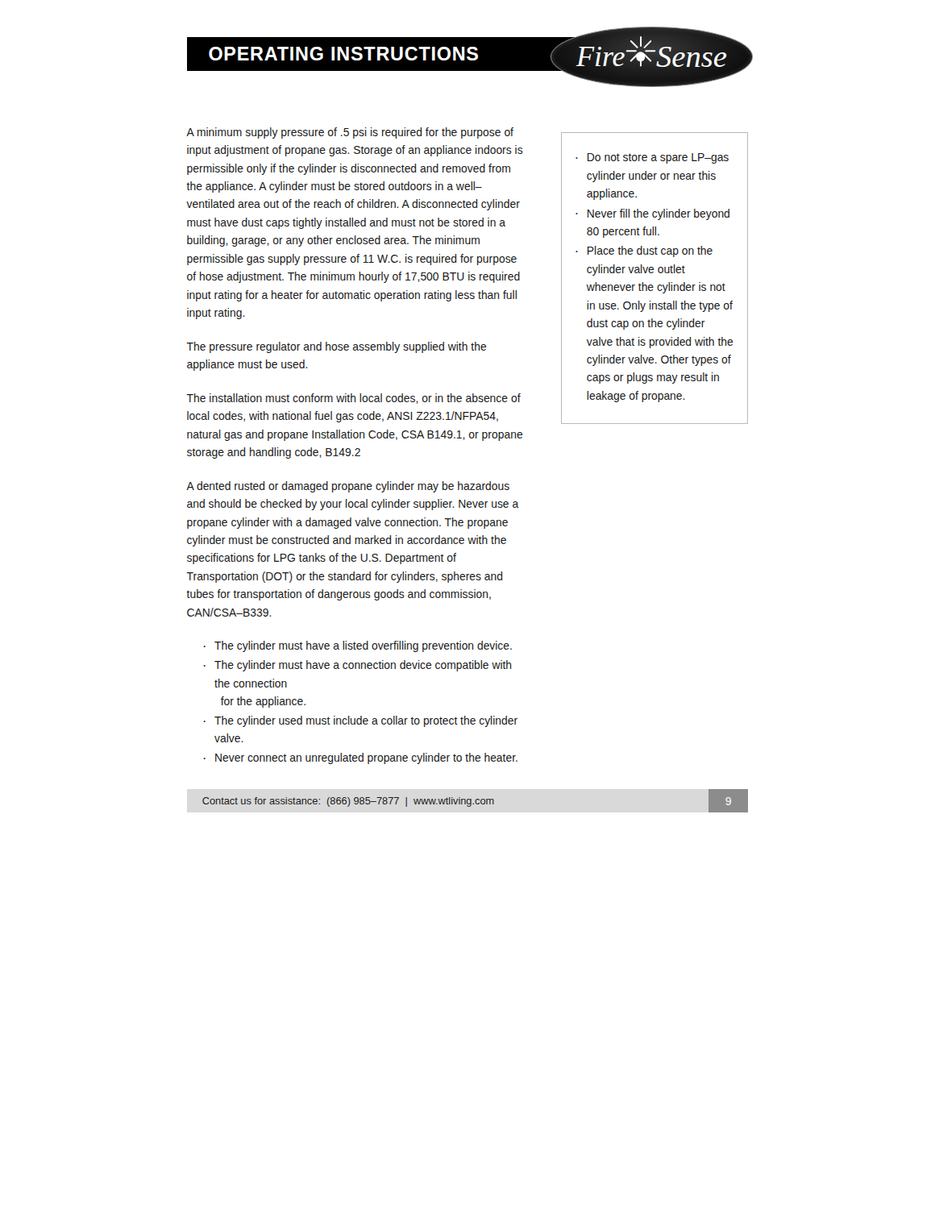Operating Instructions
Fire Sense
®
A minimum supply pressure of .5 psi is required for the purpose of input adjustment of propane gas. Storage of an appliance indoors is permissible only if the cylinder is disconnected and removed from the appliance. A cylinder must be stored outdoors in a well–ventilated area out of the reach of children. A disconnected cylinder must have dust caps tightly installed and must not be stored in a building, garage, or any other enclosed area. The minimum permissible gas supply pressure of 11 W.C. is required for purpose of hose adjustment. The minimum hourly of 17,500 BTU is required input rating for a heater for automatic operation rating less than full input rating.
The pressure regulator and hose assembly supplied with the appliance must be used.
The installation must conform with local codes, or in the absence of local codes, with national fuel gas code, ANSI Z223.1/NFPA54, natural gas and propane Installation Code, CSA B149.1, or propane storage and handling code, B149.2
A dented rusted or damaged propane cylinder may be hazardous and should be checked by your local cylinder supplier. Never use a propane cylinder with a damaged valve connection. The propane cylinder must be constructed and marked in accordance with the specifications for LPG tanks of the U.S. Department of Transportation (DOT) or the standard for cylinders, spheres and tubes for transportation of dangerous goods and commission, CAN/CSA–B339.
The cylinder must have a listed overfilling prevention device.
The cylinder must have a connection device compatible with the connection for the appliance.
The cylinder used must include a collar to protect the cylinder valve.
Never connect an unregulated propane cylinder to the heater.
Do not store a spare LP–gas cylinder under or near this appliance.
Never fill the cylinder beyond 80 percent full.
Place the dust cap on the cylinder valve outlet whenever the cylinder is not in use. Only install the type of dust cap on the cylinder valve that is provided with the cylinder valve. Other types of caps or plugs may result in leakage of propane.
Contact us for assistance: (866) 985–7877 | www.wtliving.com
9